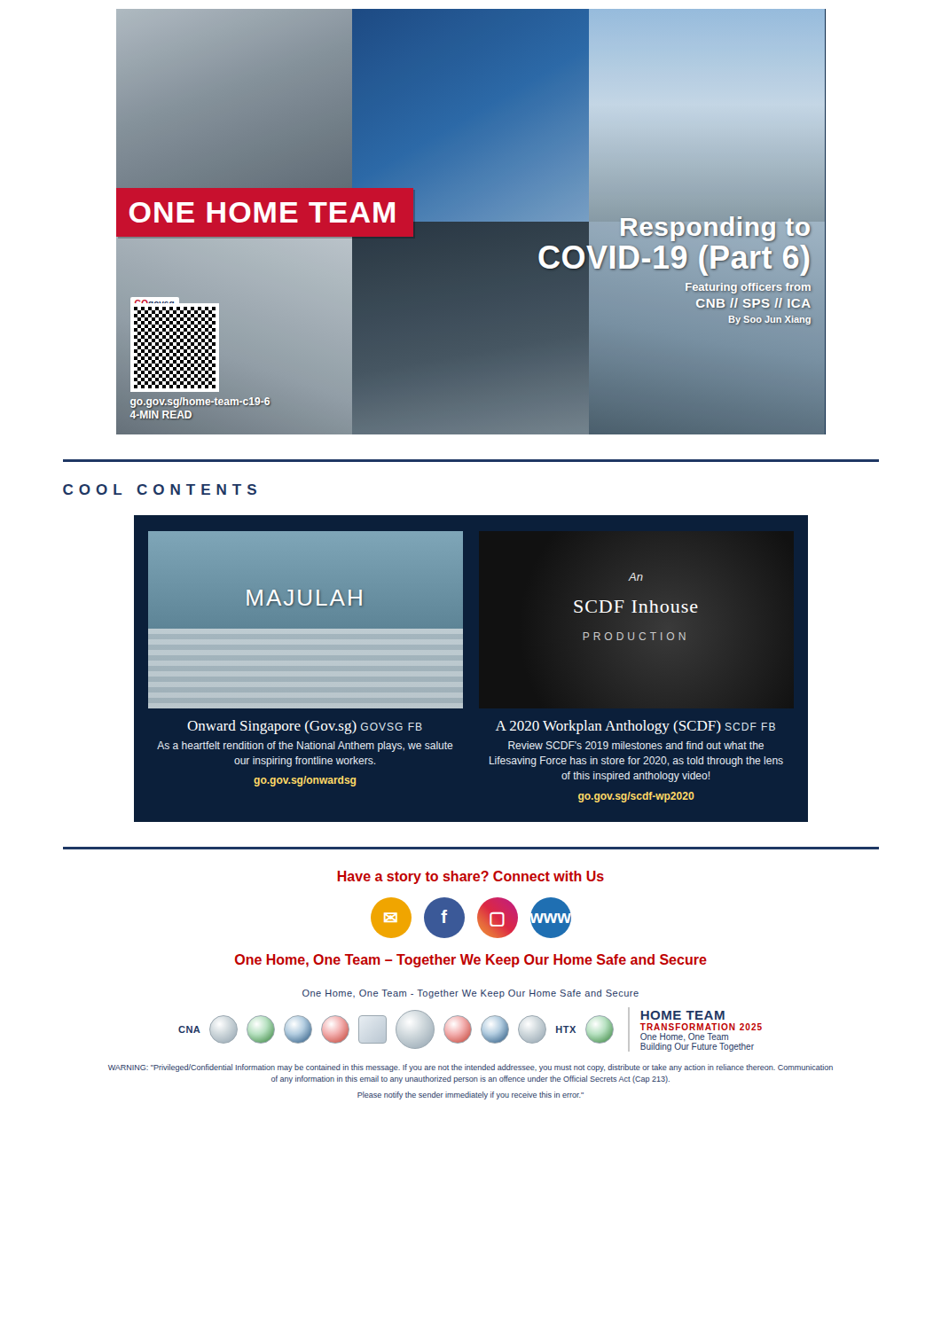One Home Team
Responding to
COVID-19 (Part 6)
Featuring officers from
CNB // SPS // ICA
By Soo Jun Xiang
GOgovsg
go.gov.sg/home-team-c19-6
4-MIN READ
COOL CONTENTS
MAJULAH
Onward Singapore (Gov.sg) GOVSG FB
As a heartfelt rendition of the National Anthem plays, we salute our inspiring frontline workers.
go.gov.sg/onwardsg
An
SCDF Inhouse
Production
A 2020 Workplan Anthology (SCDF) SCDF FB
Review SCDF's 2019 milestones and find out what the Lifesaving Force has in store for 2020, as told through the lens of this inspired anthology video!
go.gov.sg/scdf-wp2020
Have a story to share? Connect with Us
✉
f
▢
www
One Home, One Team – Together We Keep Our Home Safe and Secure
One Home, One Team - Together We Keep Our Home Safe and Secure
CNA HTX
HOME TEAM
TRANSFORMATION 2025
One Home, One Team
Building Our Future Together
WARNING: "Privileged/Confidential Information may be contained in this message. If you are not the intended addressee, you must not copy, distribute or take any action in reliance thereon. Communication of any information in this email to any unauthorized person is an offence under the Official Secrets Act (Cap 213). Please notify the sender immediately if you receive this in error."